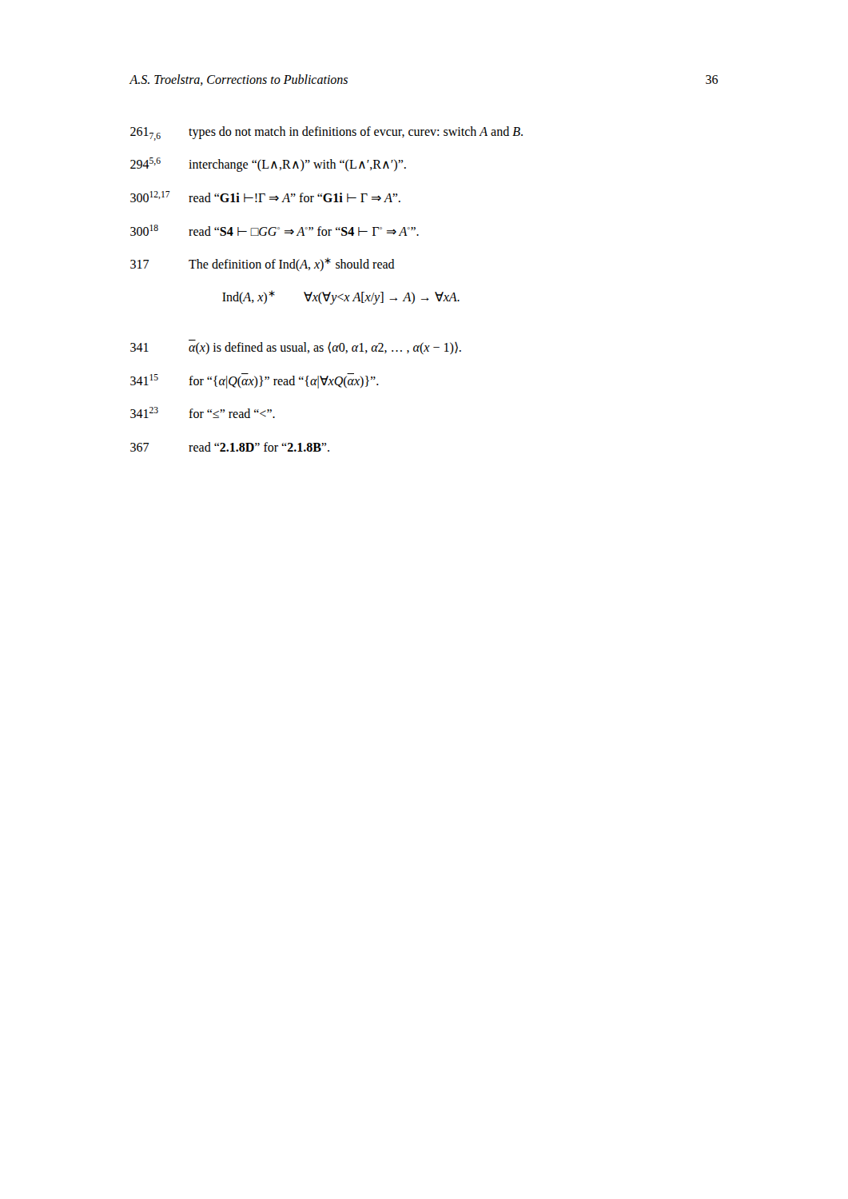A.S. Troelstra, Corrections to Publications 36
2617,6
types do not match in definitions of evcur, curev: switch A and B.
2945,6
interchange “(L∧,R∧)” with “(L∧′,R∧′)”.
30012,17
read “G1i ⊢!Γ ⇒ A” for “G1i ⊢ Γ ⇒ A”.
30018
read “S4 ⊢ □GG◦ ⇒ A◦” for “S4 ⊢ Γ◦ ⇒ A◦”.
317
The definition of Ind(A, x)∗ should read
Ind(A, x)∗ ∀x(∀y<x A[x/y] → A) → ∀xA.
341
α(x) is defined as usual, as ⟨α0, α1, α2, … , α(x − 1)⟩.
34115
for “{α|Q(αx)}” read “{α|∀xQ(αx)}”.
34123
for “≤” read “<”.
367
read “2.1.8D” for “2.1.8B”.